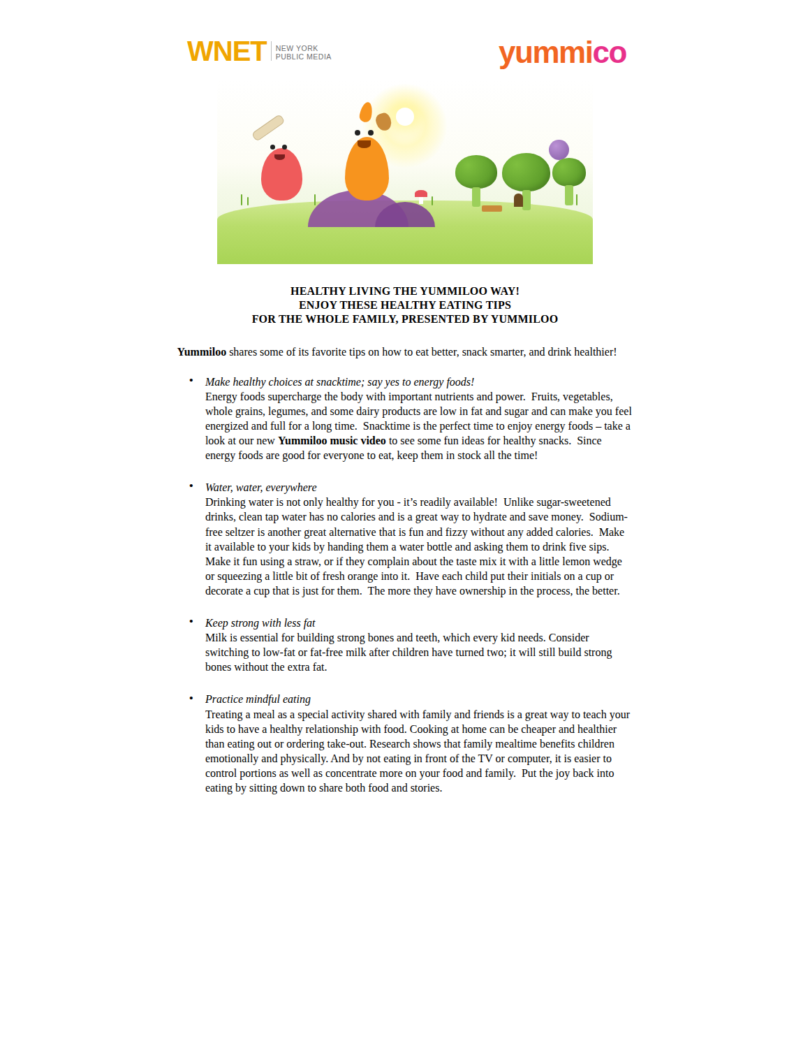WNET NEW YORK
PUBLIC MEDIA
yummico
HEALTHY LIVING THE YUMMILOO WAY!
ENJOY THESE HEALTHY EATING TIPS
FOR THE WHOLE FAMILY, PRESENTED BY YUMMILOO
Yummiloo shares some of its favorite tips on how to eat better, snack smarter, and drink healthier!
Make healthy choices at snacktime; say yes to energy foods! Energy foods supercharge the body with important nutrients and power. Fruits, vegetables, whole grains, legumes, and some dairy products are low in fat and sugar and can make you feel energized and full for a long time. Snacktime is the perfect time to enjoy energy foods – take a look at our new Yummiloo music video to see some fun ideas for healthy snacks. Since energy foods are good for everyone to eat, keep them in stock all the time!
Water, water, everywhere Drinking water is not only healthy for you - it’s readily available! Unlike sugar-sweetened drinks, clean tap water has no calories and is a great way to hydrate and save money. Sodium-free seltzer is another great alternative that is fun and fizzy without any added calories. Make it available to your kids by handing them a water bottle and asking them to drink five sips. Make it fun using a straw, or if they complain about the taste mix it with a little lemon wedge or squeezing a little bit of fresh orange into it. Have each child put their initials on a cup or decorate a cup that is just for them. The more they have ownership in the process, the better.
Keep strong with less fat Milk is essential for building strong bones and teeth, which every kid needs. Consider switching to low-fat or fat-free milk after children have turned two; it will still build strong bones without the extra fat.
Practice mindful eating Treating a meal as a special activity shared with family and friends is a great way to teach your kids to have a healthy relationship with food. Cooking at home can be cheaper and healthier than eating out or ordering take-out. Research shows that family mealtime benefits children emotionally and physically. And by not eating in front of the TV or computer, it is easier to control portions as well as concentrate more on your food and family. Put the joy back into eating by sitting down to share both food and stories.